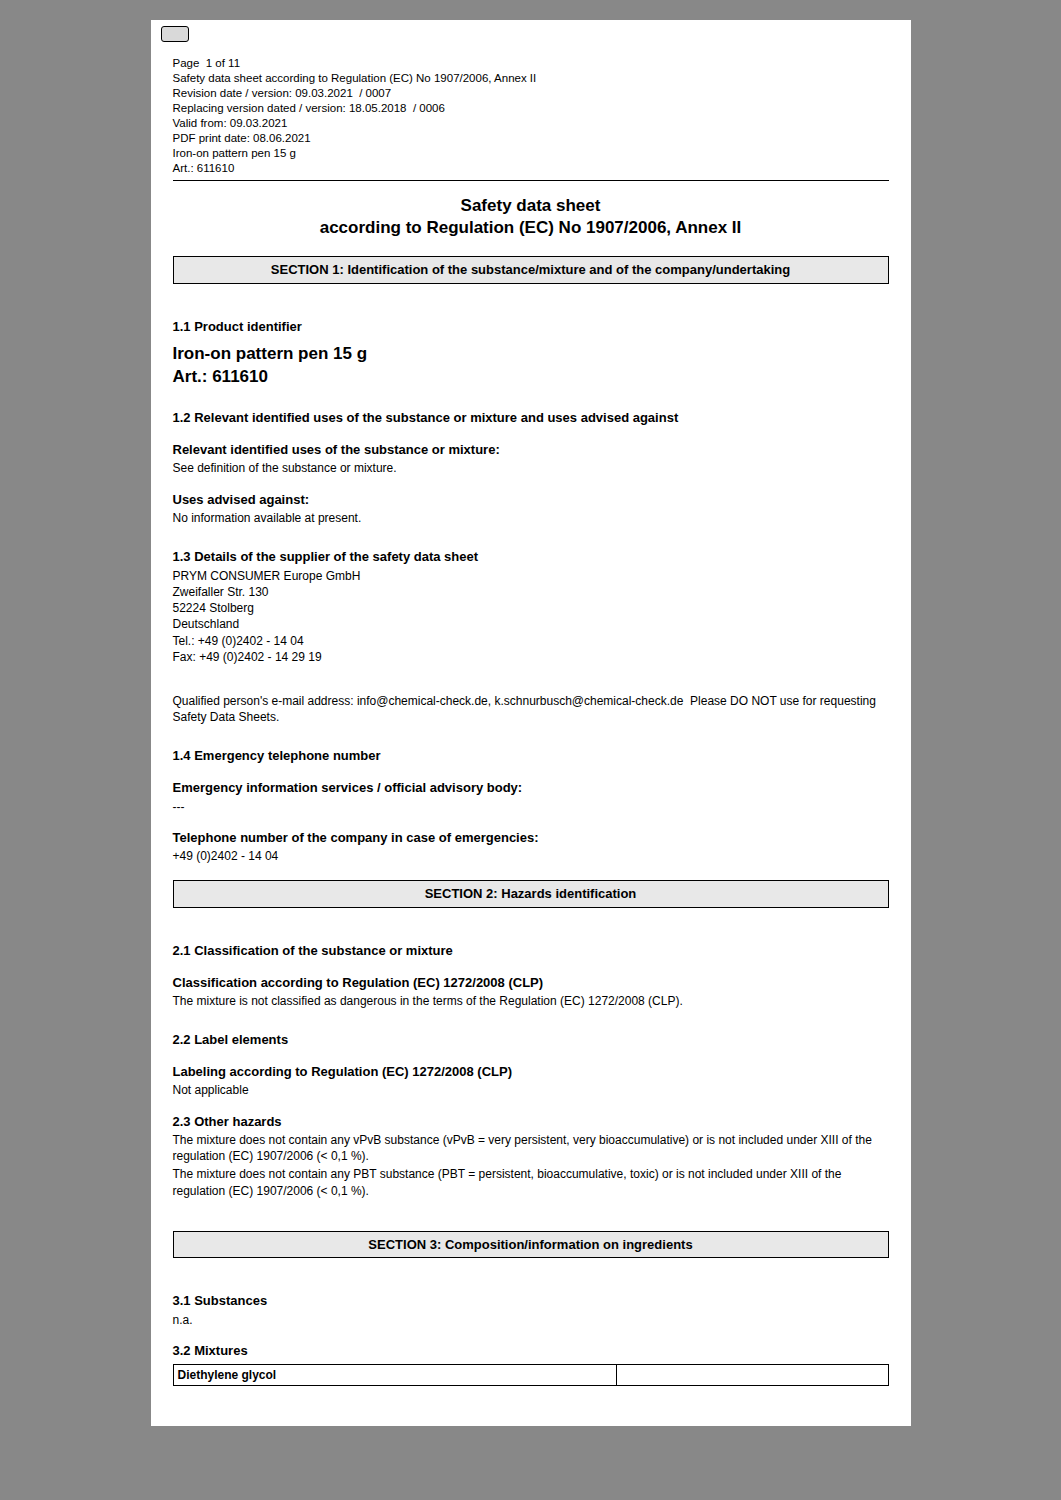Page 1 of 11
Safety data sheet according to Regulation (EC) No 1907/2006, Annex II
Revision date / version: 09.03.2021 / 0007
Replacing version dated / version: 18.05.2018 / 0006
Valid from: 09.03.2021
PDF print date: 08.06.2021
Iron-on pattern pen 15 g
Art.: 611610
Safety data sheetaccording to Regulation (EC) No 1907/2006, Annex II
SECTION 1: Identification of the substance/mixture and of the company/undertaking
1.1 Product identifier
Iron-on pattern pen 15 g
Art.: 611610
1.2 Relevant identified uses of the substance or mixture and uses advised against
Relevant identified uses of the substance or mixture:
See definition of the substance or mixture.
Uses advised against:
No information available at present.
1.3 Details of the supplier of the safety data sheet
PRYM CONSUMER Europe GmbH
Zweifaller Str. 130
52224 Stolberg
Deutschland
Tel.: +49 (0)2402 - 14 04
Fax: +49 (0)2402 - 14 29 19
Qualified person's e-mail address: info@chemical-check.de, k.schnurbusch@chemical-check.de Please DO NOT use for requesting Safety Data Sheets.
1.4 Emergency telephone number
Emergency information services / official advisory body:
---
Telephone number of the company in case of emergencies:
+49 (0)2402 - 14 04
SECTION 2: Hazards identification
2.1 Classification of the substance or mixture
Classification according to Regulation (EC) 1272/2008 (CLP)
The mixture is not classified as dangerous in the terms of the Regulation (EC) 1272/2008 (CLP).
2.2 Label elements
Labeling according to Regulation (EC) 1272/2008 (CLP)
Not applicable
2.3 Other hazards
The mixture does not contain any vPvB substance (vPvB = very persistent, very bioaccumulative) or is not included under XIII of the regulation (EC) 1907/2006 (< 0,1 %).
The mixture does not contain any PBT substance (PBT = persistent, bioaccumulative, toxic) or is not included under XIII of the regulation (EC) 1907/2006 (< 0,1 %).
SECTION 3: Composition/information on ingredients
3.1 Substances
n.a.
3.2 Mixtures
| Diethylene glycol | |